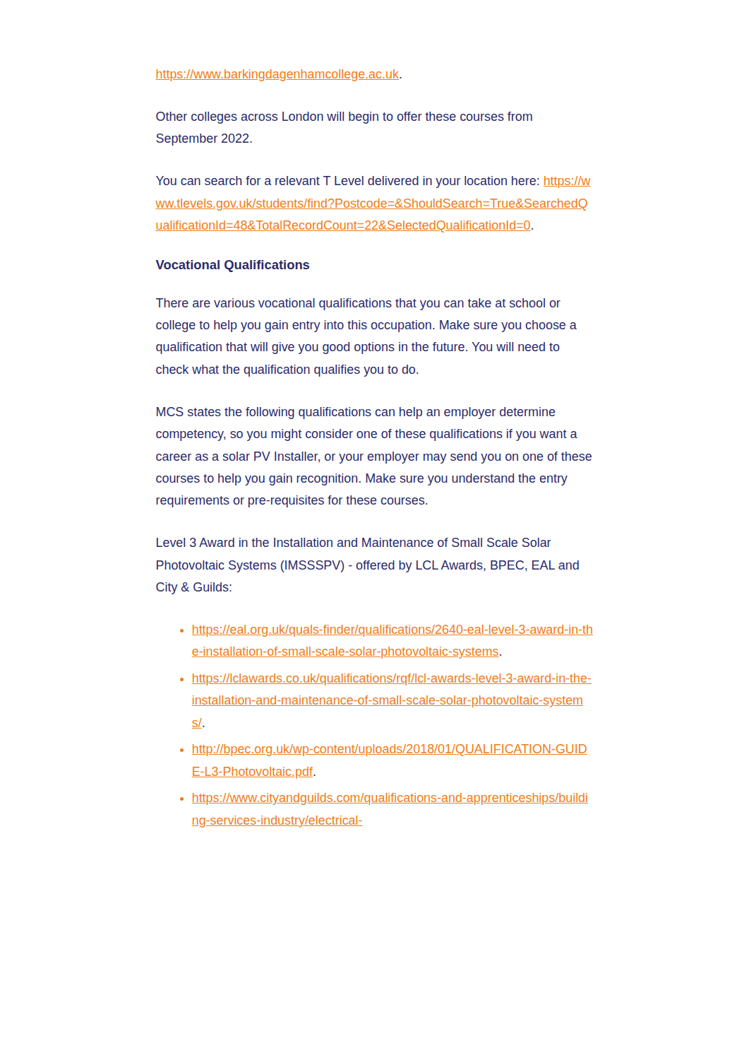https://www.barkingdagenhamcollege.ac.uk.
Other colleges across London will begin to offer these courses from September 2022.
You can search for a relevant T Level delivered in your location here: https://www.tlevels.gov.uk/students/find?Postcode=&ShouldSearch=True&SearchedQualificationId=48&TotalRecordCount=22&SelectedQualificationId=0.
Vocational Qualifications
There are various vocational qualifications that you can take at school or college to help you gain entry into this occupation. Make sure you choose a qualification that will give you good options in the future. You will need to check what the qualification qualifies you to do.
MCS states the following qualifications can help an employer determine competency, so you might consider one of these qualifications if you want a career as a solar PV Installer, or your employer may send you on one of these courses to help you gain recognition. Make sure you understand the entry requirements or pre-requisites for these courses.
Level 3 Award in the Installation and Maintenance of Small Scale Solar Photovoltaic Systems (IMSSSPV) - offered by LCL Awards, BPEC, EAL and City & Guilds:
https://eal.org.uk/quals-finder/qualifications/2640-eal-level-3-award-in-the-installation-of-small-scale-solar-photovoltaic-systems.
https://lclawards.co.uk/qualifications/rqf/lcl-awards-level-3-award-in-the-installation-and-maintenance-of-small-scale-solar-photovoltaic-systems/.
http://bpec.org.uk/wp-content/uploads/2018/01/QUALIFICATION-GUIDE-L3-Photovoltaic.pdf.
https://www.cityandguilds.com/qualifications-and-apprenticeships/building-services-industry/electrical-